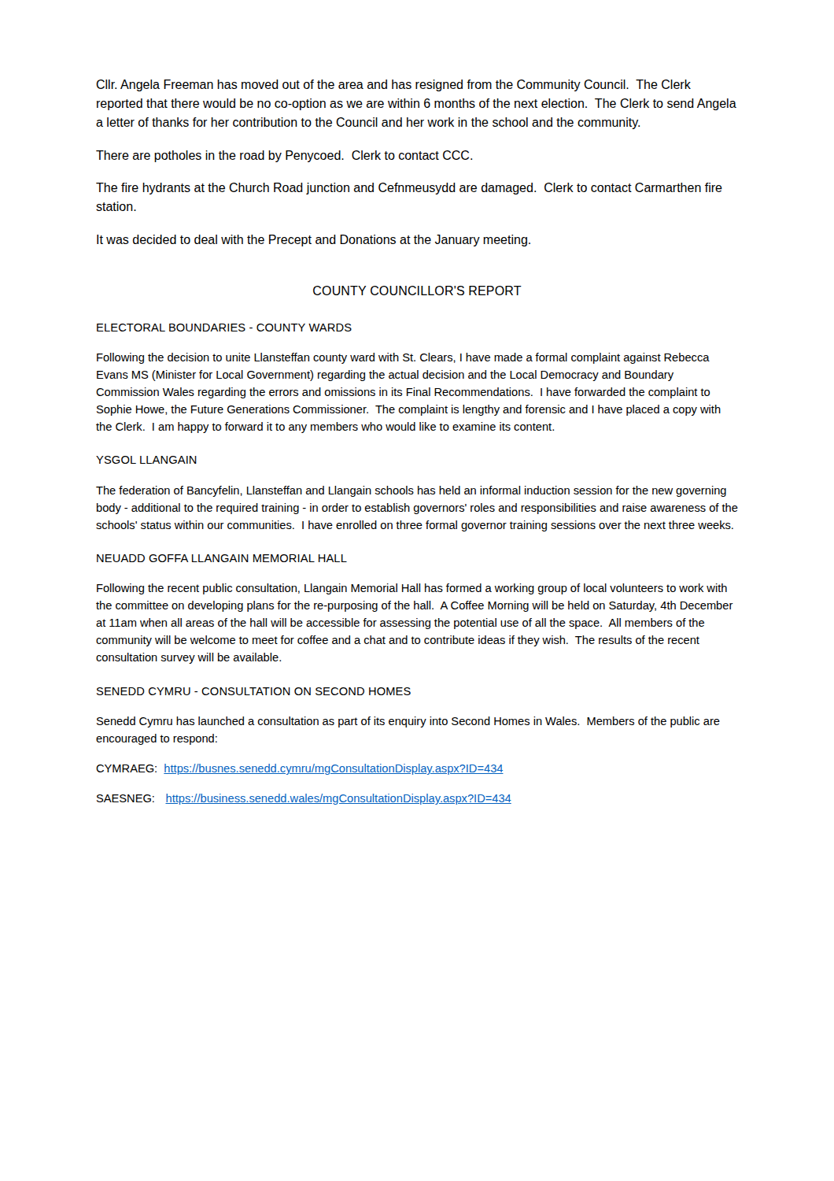Cllr. Angela Freeman has moved out of the area and has resigned from the Community Council. The Clerk reported that there would be no co-option as we are within 6 months of the next election. The Clerk to send Angela a letter of thanks for her contribution to the Council and her work in the school and the community.
There are potholes in the road by Penycoed. Clerk to contact CCC.
The fire hydrants at the Church Road junction and Cefnmeusydd are damaged. Clerk to contact Carmarthen fire station.
It was decided to deal with the Precept and Donations at the January meeting.
COUNTY COUNCILLOR'S REPORT
ELECTORAL BOUNDARIES - COUNTY WARDS
Following the decision to unite Llansteffan county ward with St. Clears, I have made a formal complaint against Rebecca Evans MS (Minister for Local Government) regarding the actual decision and the Local Democracy and Boundary Commission Wales regarding the errors and omissions in its Final Recommendations. I have forwarded the complaint to Sophie Howe, the Future Generations Commissioner. The complaint is lengthy and forensic and I have placed a copy with the Clerk. I am happy to forward it to any members who would like to examine its content.
YSGOL LLANGAIN
The federation of Bancyfelin, Llansteffan and Llangain schools has held an informal induction session for the new governing body - additional to the required training - in order to establish governors' roles and responsibilities and raise awareness of the schools' status within our communities. I have enrolled on three formal governor training sessions over the next three weeks.
NEUADD GOFFA LLANGAIN MEMORIAL HALL
Following the recent public consultation, Llangain Memorial Hall has formed a working group of local volunteers to work with the committee on developing plans for the re-purposing of the hall. A Coffee Morning will be held on Saturday, 4th December at 11am when all areas of the hall will be accessible for assessing the potential use of all the space. All members of the community will be welcome to meet for coffee and a chat and to contribute ideas if they wish. The results of the recent consultation survey will be available.
SENEDD CYMRU - CONSULTATION ON SECOND HOMES
Senedd Cymru has launched a consultation as part of its enquiry into Second Homes in Wales. Members of the public are encouraged to respond:
CYMRAEG: https://busnes.senedd.cymru/mgConsultationDisplay.aspx?ID=434
SAESNEG: https://business.senedd.wales/mgConsultationDisplay.aspx?ID=434